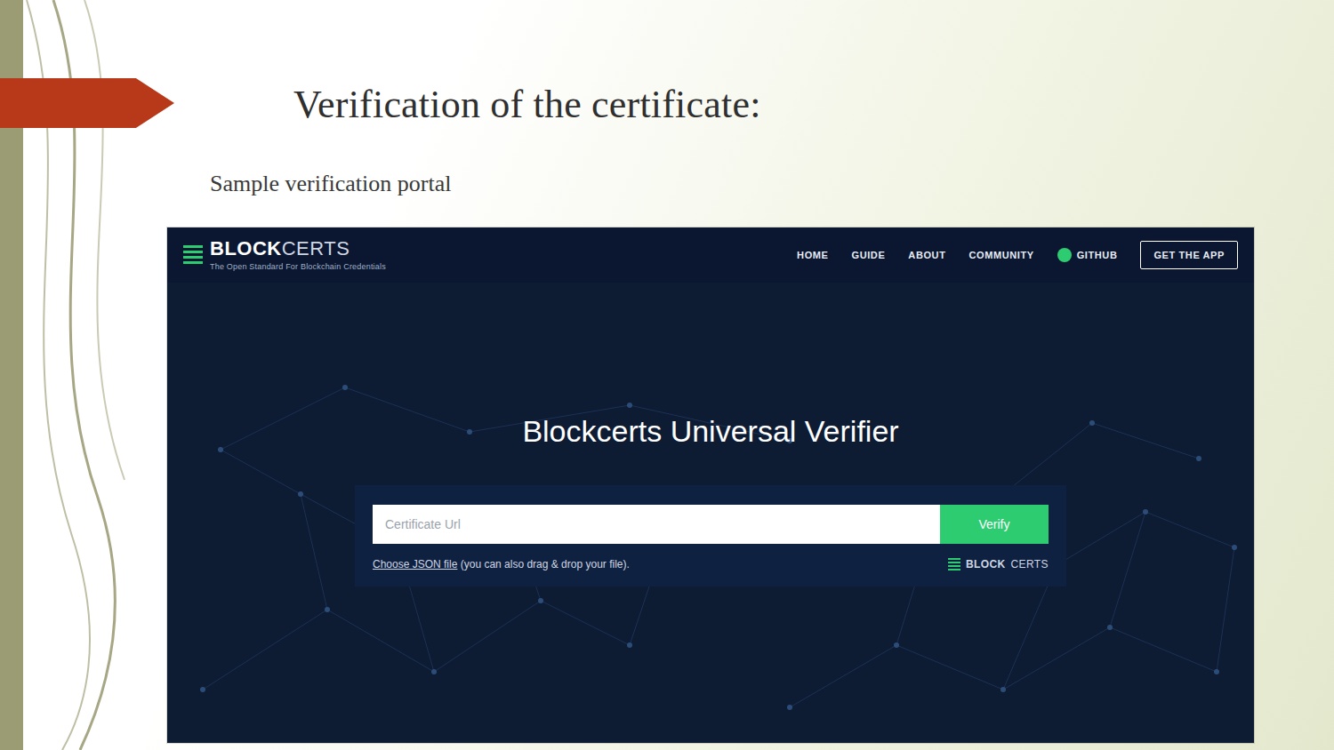Verification of the certificate:
Sample verification portal
BLOCKCERTS The Open Standard For Blockchain Credentials
HOME GUIDE ABOUT COMMUNITY GITHUB GET THE APP
Blockcerts Universal Verifier
Certificate Url
Verify
Choose JSON file (you can also drag & drop your file).
BLOCKCERTS